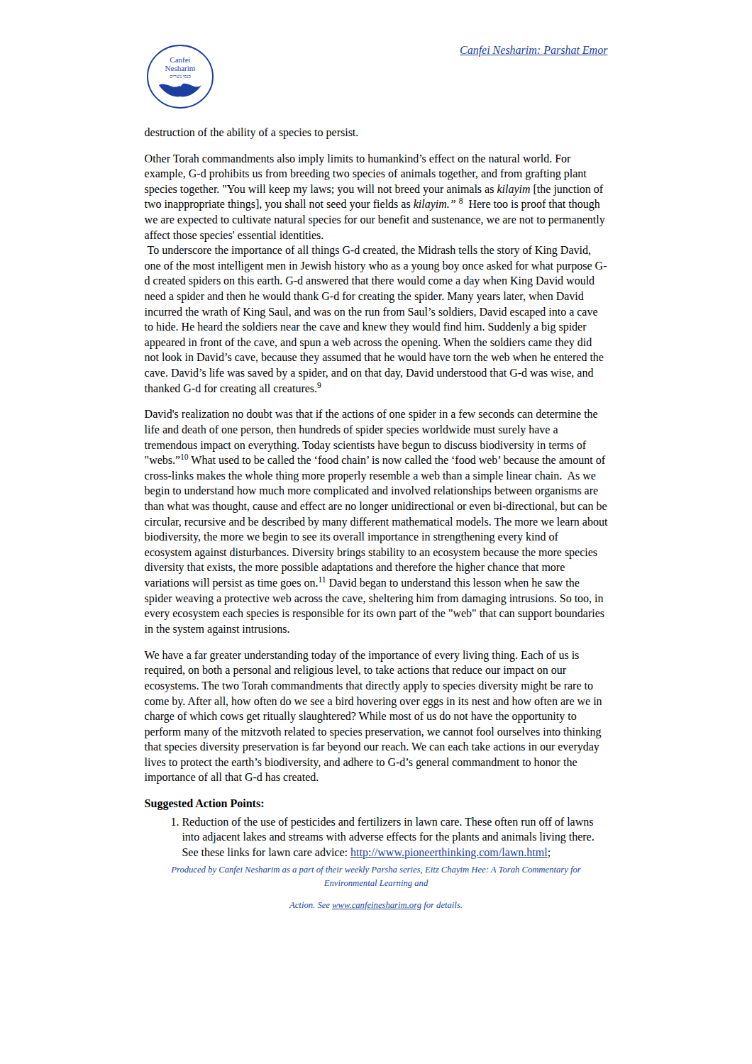Canfei Nesharim כנפי נשרים
Canfei Nesharim: Parshat Emor
destruction of the ability of a species to persist.
Other Torah commandments also imply limits to humankind’s effect on the natural world. For example, G-d prohibits us from breeding two species of animals together, and from grafting plant species together. "You will keep my laws; you will not breed your animals as kilayim [the junction of two inappropriate things], you shall not seed your fields as kilayim.” 8 Here too is proof that though we are expected to cultivate natural species for our benefit and sustenance, we are not to permanently affect those species' essential identities.
To underscore the importance of all things G-d created, the Midrash tells the story of King David, one of the most intelligent men in Jewish history who as a young boy once asked for what purpose G-d created spiders on this earth. G-d answered that there would come a day when King David would need a spider and then he would thank G-d for creating the spider. Many years later, when David incurred the wrath of King Saul, and was on the run from Saul’s soldiers, David escaped into a cave to hide. He heard the soldiers near the cave and knew they would find him. Suddenly a big spider appeared in front of the cave, and spun a web across the opening. When the soldiers came they did not look in David’s cave, because they assumed that he would have torn the web when he entered the cave. David’s life was saved by a spider, and on that day, David understood that G-d was wise, and thanked G-d for creating all creatures.9
David's realization no doubt was that if the actions of one spider in a few seconds can determine the life and death of one person, then hundreds of spider species worldwide must surely have a tremendous impact on everything. Today scientists have begun to discuss biodiversity in terms of "webs.”10 What used to be called the ‘food chain’ is now called the ‘food web’ because the amount of cross-links makes the whole thing more properly resemble a web than a simple linear chain. As we begin to understand how much more complicated and involved relationships between organisms are than what was thought, cause and effect are no longer unidirectional or even bi-directional, but can be circular, recursive and be described by many different mathematical models. The more we learn about biodiversity, the more we begin to see its overall importance in strengthening every kind of ecosystem against disturbances. Diversity brings stability to an ecosystem because the more species diversity that exists, the more possible adaptations and therefore the higher chance that more variations will persist as time goes on.11 David began to understand this lesson when he saw the spider weaving a protective web across the cave, sheltering him from damaging intrusions. So too, in every ecosystem each species is responsible for its own part of the "web" that can support boundaries in the system against intrusions.
We have a far greater understanding today of the importance of every living thing. Each of us is required, on both a personal and religious level, to take actions that reduce our impact on our ecosystems. The two Torah commandments that directly apply to species diversity might be rare to come by. After all, how often do we see a bird hovering over eggs in its nest and how often are we in charge of which cows get ritually slaughtered? While most of us do not have the opportunity to perform many of the mitzvoth related to species preservation, we cannot fool ourselves into thinking that species diversity preservation is far beyond our reach. We can each take actions in our everyday lives to protect the earth’s biodiversity, and adhere to G-d’s general commandment to honor the importance of all that G-d has created.
Suggested Action Points:
Reduction of the use of pesticides and fertilizers in lawn care. These often run off of lawns into adjacent lakes and streams with adverse effects for the plants and animals living there. See these links for lawn care advice: http://www.pioneerthinking.com/lawn.html;
Produced by Canfei Nesharim as a part of their weekly Parsha series, Eitz Chayim Hee: A Torah Commentary for Environmental Learning and Action. See www.canfeinesharim.org for details.